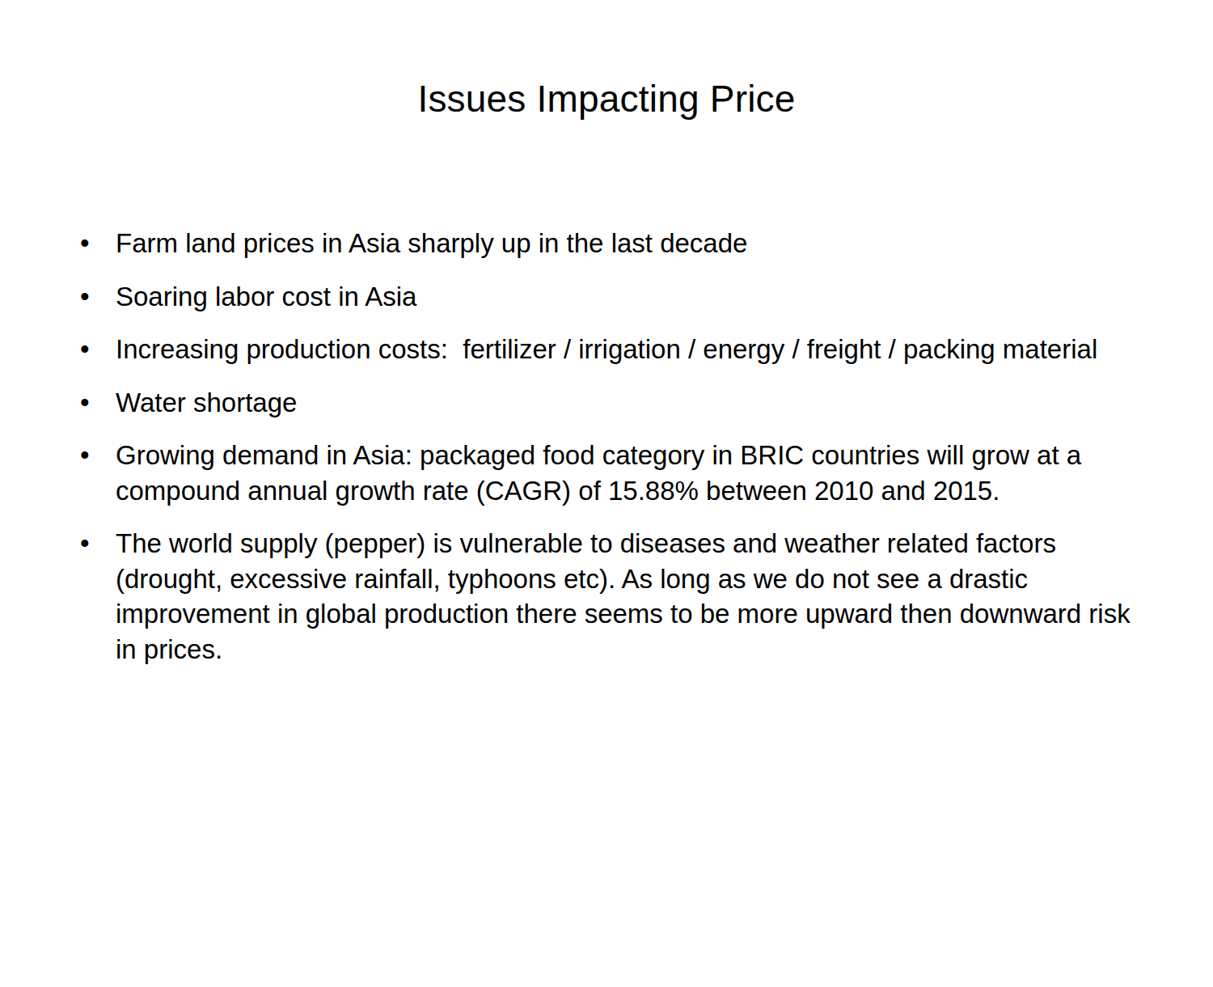Issues Impacting Price
Farm land prices in Asia sharply up in the last decade
Soaring labor cost in Asia
Increasing production costs: fertilizer / irrigation / energy / freight / packing material
Water shortage
Growing demand in Asia: packaged food category in BRIC countries will grow at a compound annual growth rate (CAGR) of 15.88% between 2010 and 2015.
The world supply (pepper) is vulnerable to diseases and weather related factors (drought, excessive rainfall, typhoons etc). As long as we do not see a drastic improvement in global production there seems to be more upward then downward risk in prices.